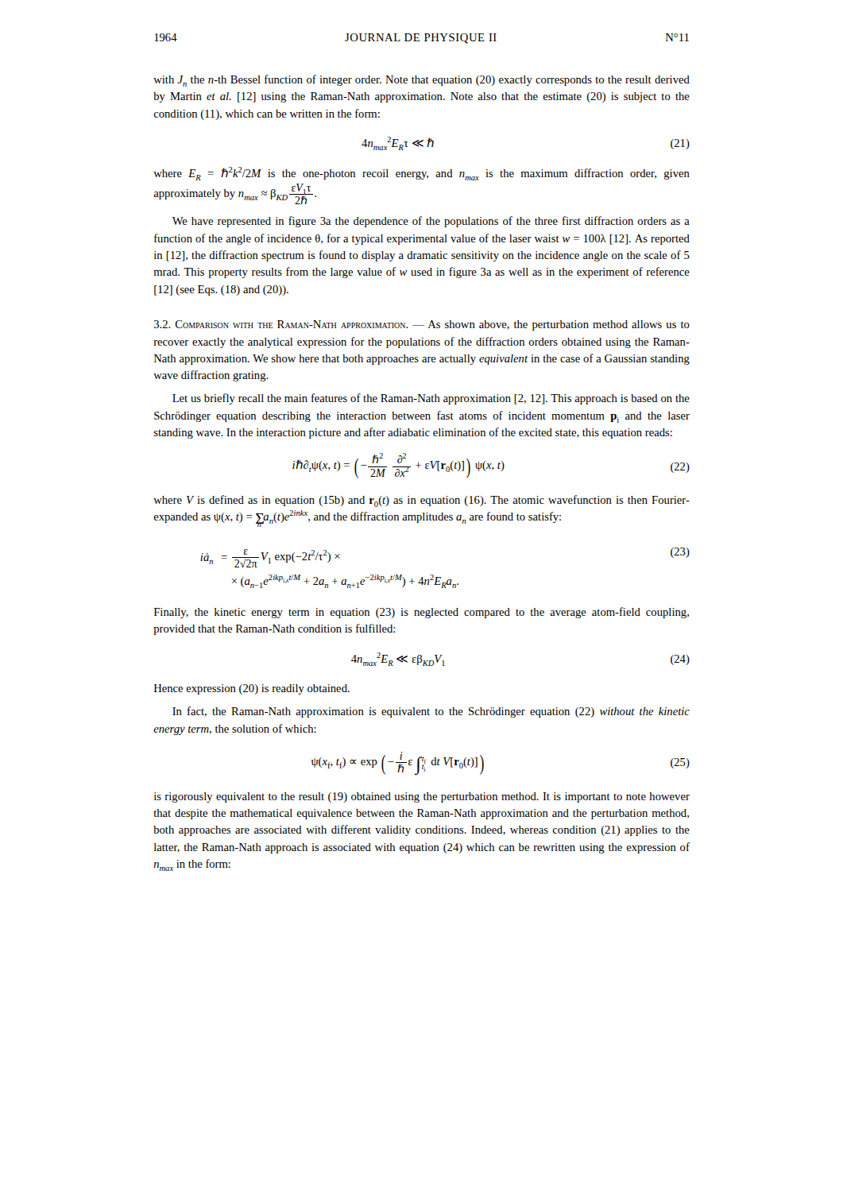1964 JOURNAL DE PHYSIQUE II N°11
with Jn the n-th Bessel function of integer order. Note that equation (20) exactly corresponds to the result derived by Martin et al. [12] using the Raman-Nath approximation. Note also that the estimate (20) is subject to the condition (11), which can be written in the form:
4nmax2ERτ ≪ ℏ (21)
where ER = ℏ2k2/2M is the one-photon recoil energy, and nmax is the maximum diffraction order, given approximately by nmax ≈ βKDεV1τ 2ℏ.
We have represented in figure 3a the dependence of the populations of the three first diffraction orders as a function of the angle of incidence θ, for a typical experimental value of the laser waist w = 100λ [12]. As reported in [12], the diffraction spectrum is found to display a dramatic sensitivity on the incidence angle on the scale of 5 mrad. This property results from the large value of w used in figure 3a as well as in the experiment of reference [12] (see Eqs. (18) and (20)).
3.2. Comparison with the Raman-Nath approximation. — As shown above, the perturbation method allows us to recover exactly the analytical expression for the populations of the diffraction orders obtained using the Raman-Nath approximation. We show here that both approaches are actually equivalent in the case of a Gaussian standing wave diffraction grating.
Let us briefly recall the main features of the Raman-Nath approximation [2, 12]. This approach is based on the Schrödinger equation describing the interaction between fast atoms of incident momentum pi and the laser standing wave. In the interaction picture and after adiabatic elimination of the excited state, this equation reads:
iℏ∂tψ(x, t) = (−ℏ22M ∂2∂x2 + εV[r0(t)]) ψ(x, t) (22)
where V is defined as in equation (15b) and r0(t) as in equation (16). The atomic wavefunction is then Fourier-expanded as ψ(x, t) = Σnan(t)e2inkx, and the diffraction amplitudes an are found to satisfy:
iȧn = ε 2√2π V1 exp(−2t2/τ2) ×
× (an−1e2ikpi,xt/M + 2an + an+1e−2ikpi,xt/M) + 4n2ER an.
(23)
Finally, the kinetic energy term in equation (23) is neglected compared to the average atom-field coupling, provided that the Raman-Nath condition is fulfilled:
4nmax2ER ≪ εβKDV1 (24)
Hence expression (20) is readily obtained.
In fact, the Raman-Nath approximation is equivalent to the Schrödinger equation (22) without the kinetic energy term, the solution of which:
ψ(xf, tf) ∝ exp (−iℏε ∫tf ti dt V[r0(t)]) (25)
is rigorously equivalent to the result (19) obtained using the perturbation method. It is important to note however that despite the mathematical equivalence between the Raman-Nath approximation and the perturbation method, both approaches are associated with different validity conditions. Indeed, whereas condition (21) applies to the latter, the Raman-Nath approach is associated with equation (24) which can be rewritten using the expression of nmax in the form: